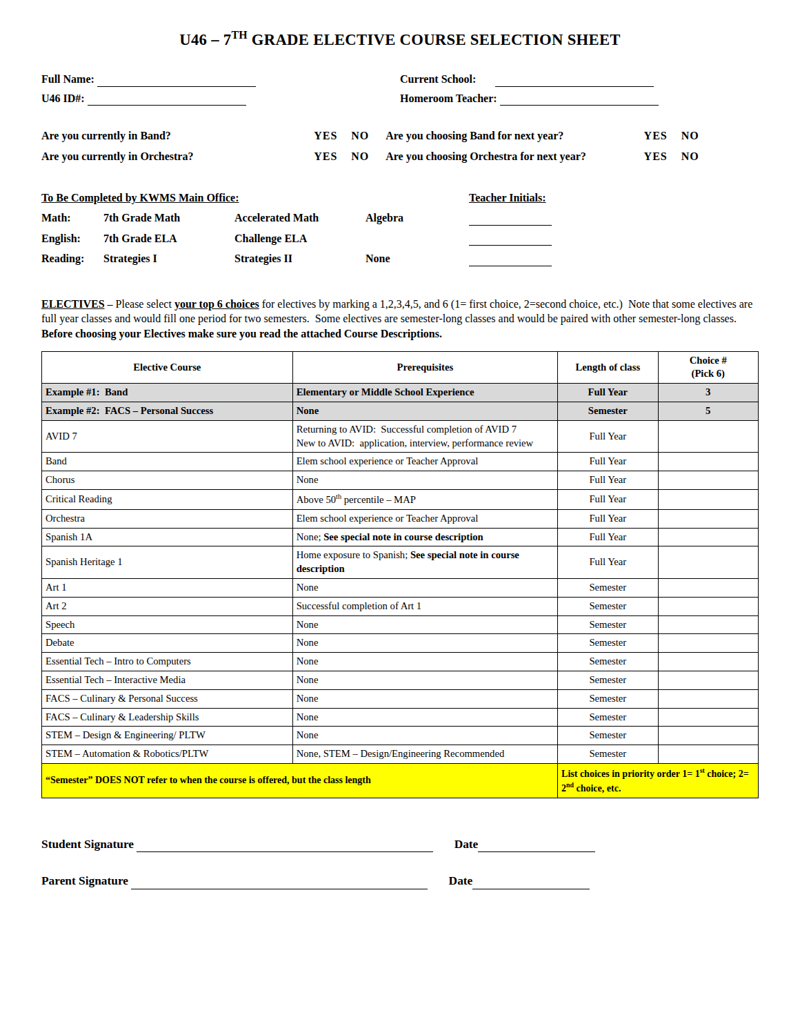U46 – 7TH GRADE ELECTIVE COURSE SELECTION SHEET
| Full Name: | Current School: |
| U46 ID#: | Homeroom Teacher: |
| Are you currently in Band? | YES NO | Are you choosing Band for next year? | YES NO |
| Are you currently in Orchestra? | YES NO | Are you choosing Orchestra for next year? | YES NO |
| To Be Completed by KWMS Main Office: | Teacher Initials: |
| Math: | 7th Grade Math | Accelerated Math | Algebra | |
| English: | 7th Grade ELA | Challenge ELA | | |
| Reading: | Strategies I | Strategies II | None | |
ELECTIVES – Please select your top 6 choices for electives by marking a 1,2,3,4,5, and 6 (1= first choice, 2=second choice, etc.) Note that some electives are full year classes and would fill one period for two semesters. Some electives are semester-long classes and would be paired with other semester-long classes. Before choosing your Electives make sure you read the attached Course Descriptions.
| Elective Course | Prerequisites | Length of class | Choice # (Pick 6) |
| --- | --- | --- | --- |
| Example #1: Band | Elementary or Middle School Experience | Full Year | 3 |
| Example #2: FACS – Personal Success | None | Semester | 5 |
| AVID 7 | Returning to AVID: Successful completion of AVID 7 New to AVID: application, interview, performance review | Full Year | |
| Band | Elem school experience or Teacher Approval | Full Year | |
| Chorus | None | Full Year | |
| Critical Reading | Above 50 th percentile – MAP | Full Year | |
| Orchestra | Elem school experience or Teacher Approval | Full Year | |
| Spanish 1A | None; See special note in course description | Full Year | |
| Spanish Heritage 1 | Home exposure to Spanish; See special note in course description | Full Year | |
| Art 1 | None | Semester | |
| Art 2 | Successful completion of Art 1 | Semester | |
| Speech | None | Semester | |
| Debate | None | Semester | |
| Essential Tech – Intro to Computers | None | Semester | |
| Essential Tech – Interactive Media | None | Semester | |
| FACS – Culinary & Personal Success | None | Semester | |
| FACS – Culinary & Leadership Skills | None | Semester | |
| STEM – Design & Engineering/ PLTW | None | Semester | |
| STEM – Automation & Robotics/PLTW | None, STEM – Design/Engineering Recommended | Semester | |
| “Semester” DOES NOT refer to when the course is offered, but the class length | List choices in priority order 1= 1 st choice; 2= 2 nd choice, etc. |
Student Signature Date
Parent Signature Date